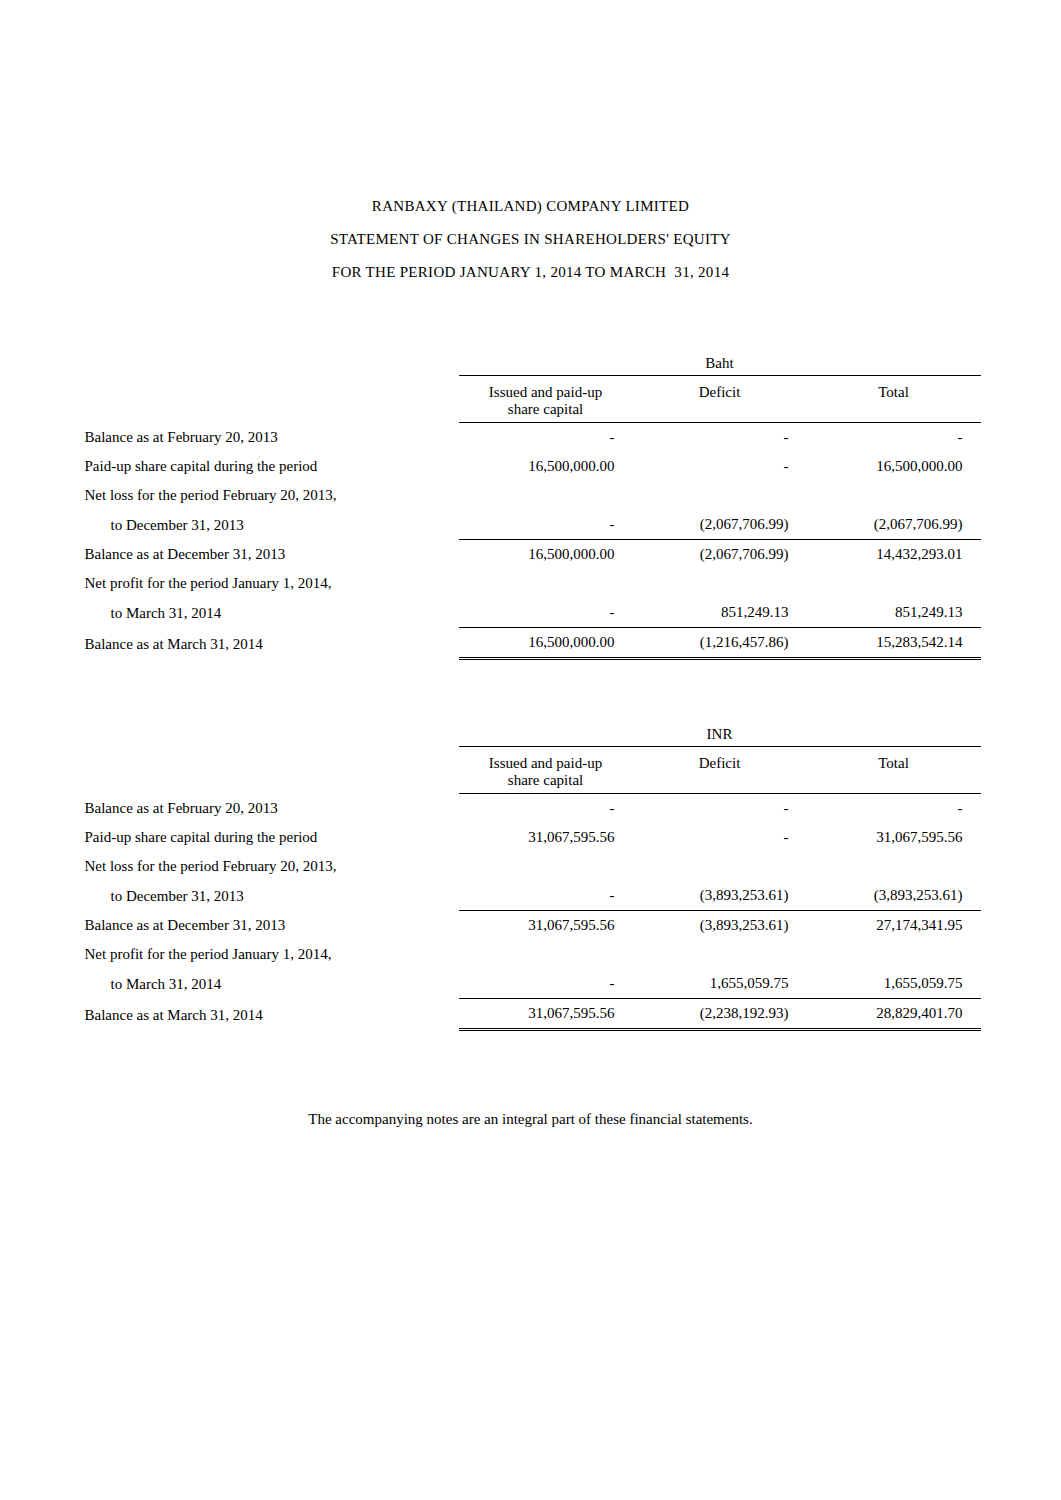RANBAXY (THAILAND) COMPANY LIMITED
STATEMENT OF CHANGES IN SHAREHOLDERS' EQUITY
FOR THE PERIOD JANUARY 1, 2014 TO MARCH 31, 2014
| | Baht |
| | Issued and paid‑up | Deficit | Total |
| | share capital | | |
| Balance as at February 20, 2013 | - | - | - |
| Paid‑up share capital during the period | 16,500,000.00 | - | 16,500,000.00 |
| Net loss for the period February 20, 2013, | | | |
| to December 31, 2013 | - | (2,067,706.99) | (2,067,706.99) |
| Balance as at December 31, 2013 | 16,500,000.00 | (2,067,706.99) | 14,432,293.01 |
| Net profit for the period January 1, 2014, | | | |
| to March 31, 2014 | - | 851,249.13 | 851,249.13 |
| Balance as at March 31, 2014 | 16,500,000.00 | (1,216,457.86) | 15,283,542.14 |
| | INR |
| | Issued and paid‑up | Deficit | Total |
| | share capital | | |
| Balance as at February 20, 2013 | - | - | - |
| Paid‑up share capital during the period | 31,067,595.56 | - | 31,067,595.56 |
| Net loss for the period February 20, 2013, | | | |
| to December 31, 2013 | - | (3,893,253.61) | (3,893,253.61) |
| Balance as at December 31, 2013 | 31,067,595.56 | (3,893,253.61) | 27,174,341.95 |
| Net profit for the period January 1, 2014, | | | |
| to March 31, 2014 | - | 1,655,059.75 | 1,655,059.75 |
| Balance as at March 31, 2014 | 31,067,595.56 | (2,238,192.93) | 28,829,401.70 |
The accompanying notes are an integral part of these financial statements.